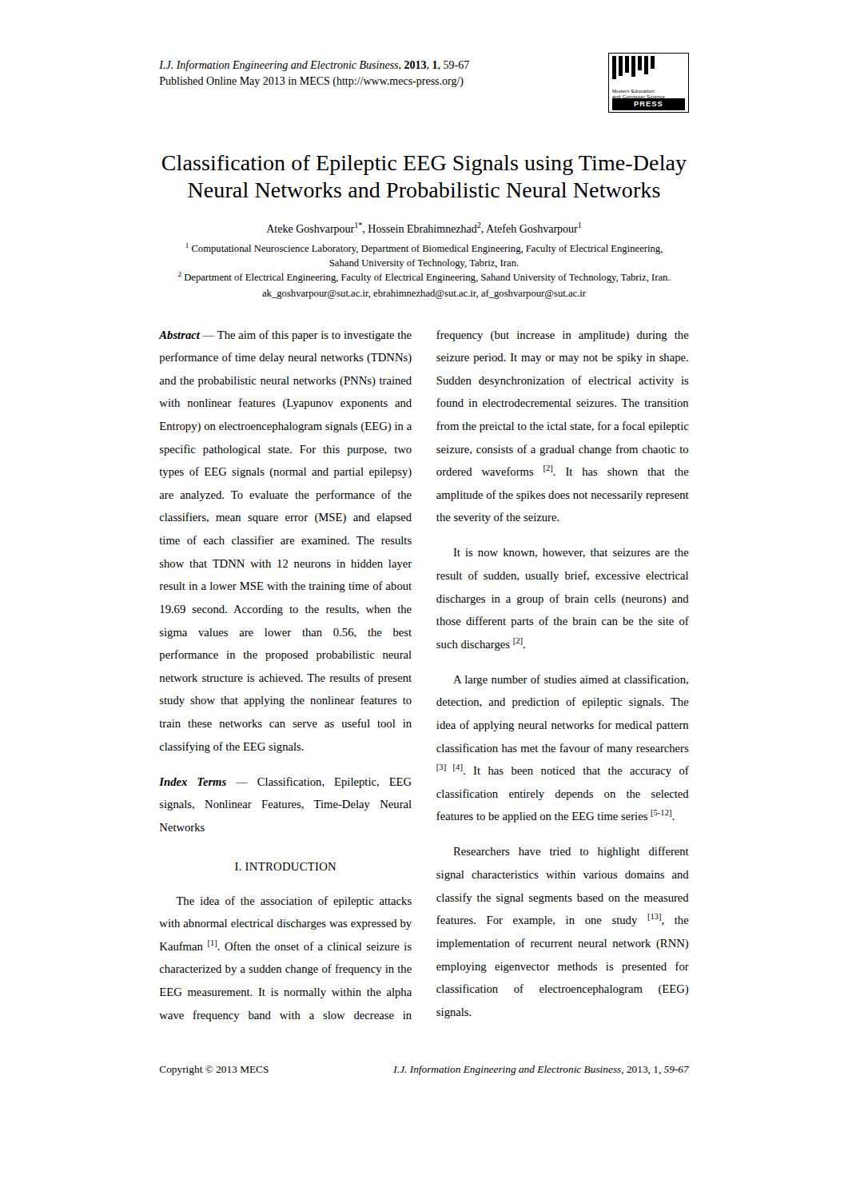I.J. Information Engineering and Electronic Business, 2013, 1, 59-67
Published Online May 2013 in MECS (http://www.mecs-press.org/)
Modern Education
and Computer Science
PRESS
Classification of Epileptic EEG Signals using Time-Delay Neural Networks and Probabilistic Neural Networks
Ateke Goshvarpour1*, Hossein Ebrahimnezhad2, Atefeh Goshvarpour1
1 Computational Neuroscience Laboratory, Department of Biomedical Engineering, Faculty of Electrical Engineering, Sahand University of Technology, Tabriz, Iran.
2 Department of Electrical Engineering, Faculty of Electrical Engineering, Sahand University of Technology, Tabriz, Iran.
ak_goshvarpour@sut.ac.ir, ebrahimnezhad@sut.ac.ir, af_goshvarpour@sut.ac.ir
Abstract — The aim of this paper is to investigate the performance of time delay neural networks (TDNNs) and the probabilistic neural networks (PNNs) trained with nonlinear features (Lyapunov exponents and Entropy) on electroencephalogram signals (EEG) in a specific pathological state. For this purpose, two types of EEG signals (normal and partial epilepsy) are analyzed. To evaluate the performance of the classifiers, mean square error (MSE) and elapsed time of each classifier are examined. The results show that TDNN with 12 neurons in hidden layer result in a lower MSE with the training time of about 19.69 second. According to the results, when the sigma values are lower than 0.56, the best performance in the proposed probabilistic neural network structure is achieved. The results of present study show that applying the nonlinear features to train these networks can serve as useful tool in classifying of the EEG signals.
Index Terms — Classification, Epileptic, EEG signals, Nonlinear Features, Time-Delay Neural Networks
I. Introduction
The idea of the association of epileptic attacks with abnormal electrical discharges was expressed by Kaufman [1]. Often the onset of a clinical seizure is characterized by a sudden change of frequency in the EEG measurement. It is normally within the alpha wave frequency band with a slow decrease in frequency (but increase in amplitude) during the seizure period. It may or may not be spiky in shape. Sudden desynchronization of electrical activity is found in electrodecremental seizures. The transition from the preictal to the ictal state, for a focal epileptic seizure, consists of a gradual change from chaotic to ordered waveforms [2]. It has shown that the amplitude of the spikes does not necessarily represent the severity of the seizure.
It is now known, however, that seizures are the result of sudden, usually brief, excessive electrical discharges in a group of brain cells (neurons) and those different parts of the brain can be the site of such discharges [2].
A large number of studies aimed at classification, detection, and prediction of epileptic signals. The idea of applying neural networks for medical pattern classification has met the favour of many researchers [3] [4]. It has been noticed that the accuracy of classification entirely depends on the selected features to be applied on the EEG time series [5-12].
Researchers have tried to highlight different signal characteristics within various domains and classify the signal segments based on the measured features. For example, in one study [13], the implementation of recurrent neural network (RNN) employing eigenvector methods is presented for classification of electroencephalogram (EEG) signals.
Copyright © 2013 MECS
I.J. Information Engineering and Electronic Business, 2013, 1, 59-67